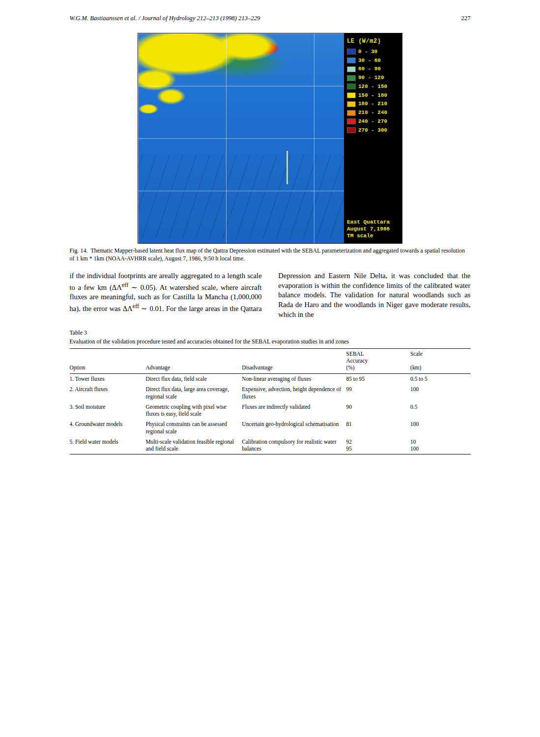W.G.M. Bastiaanssen et al. / Journal of Hydrology 212–213 (1998) 213–229 227
LE (W/m2)
0 - 30
30 - 60
60 - 90
90 - 120
120 - 150
150 - 180
180 - 210
210 - 240
240 - 270
270 - 300
East Quattara
August 7,1986
TM scale
Fig. 14. Thematic Mapper-based latent heat flux map of the Qattra Depression estimated with the SEBAL parameterization and aggregated towards a spatial resolution of 1 km * 1km (NOAA-AVHRR scale), August 7, 1986, 9:50 h local time.
if the individual footprints are areally aggregated to a length scale to a few km (ΔΛeff ∼ 0.05). At watershed scale, where aircraft fluxes are meaningful, such as for Castilla la Mancha (1,000,000 ha), the error was ΔΛeff ∼ 0.01. For the large areas in the Qattara Depression and Eastern Nile Delta, it was concluded that the evaporation is within the confidence limits of the calibrated water balance models. The validation for natural woodlands such as Rada de Haro and the woodlands in Niger gave moderate results, which in the
Table 3
Evaluation of the validation procedure tested and accuracies obtained for the SEBAL evaporation studies in arid zones
| Option | Advantage | Disadvantage | SEBAL Accuracy (%) | Scale (km) |
| --- | --- | --- | --- | --- |
| 1. Tower fluxes | Direct flux data, field scale | Non-linear averaging of fluxes | 85 to 95 | 0.5 to 5 |
| 2. Aircraft fluxes | Direct flux data, large area coverage, regional scale | Expensive, advection, height dependence of fluxes | 99 | 100 |
| 3. Soil moisture | Geometric coupling with pixel wise fluxes is easy, field scale | Fluxes are indirectly validated | 90 | 0.5 |
| 4. Groundwater models | Physical constraints can be assessed regional scale | Uncertain geo-hydrological schematisation | 81 | 100 |
| 5. Field water models | Multi-scale validation feasible regional and field scale | Calibration compulsory for realistic water balances | 92 95 | 10 100 |